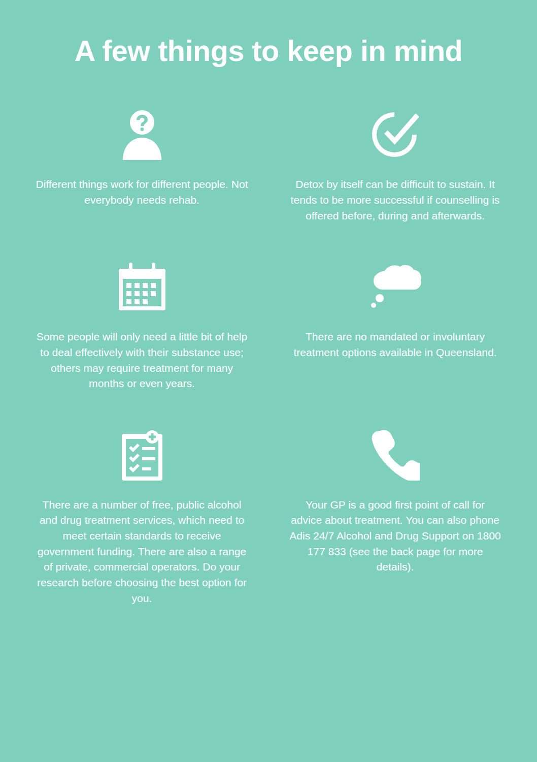A few things to keep in mind
Different things work for different people. Not everybody needs rehab.
Detox by itself can be difficult to sustain. It tends to be more successful if counselling is offered before, during and afterwards.
Some people will only need a little bit of help to deal effectively with their substance use; others may require treatment for many months or even years.
There are no mandated or involuntary treatment options available in Queensland.
There are a number of free, public alcohol and drug treatment services, which need to meet certain standards to receive government funding. There are also a range of private, commercial operators. Do your research before choosing the best option for you.
Your GP is a good first point of call for advice about treatment. You can also phone Adis 24/7 Alcohol and Drug Support on 1800 177 833 (see the back page for more details).